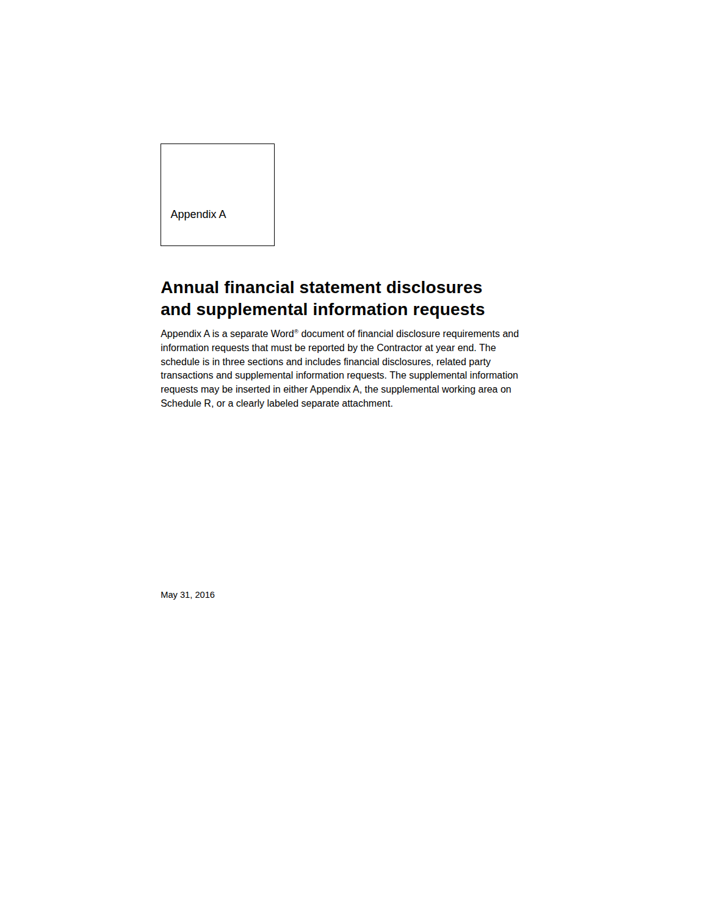Appendix A
Annual financial statement disclosures and supplemental information requests
Appendix A is a separate Word® document of financial disclosure requirements and information requests that must be reported by the Contractor at year end. The schedule is in three sections and includes financial disclosures, related party transactions and supplemental information requests. The supplemental information requests may be inserted in either Appendix A, the supplemental working area on Schedule R, or a clearly labeled separate attachment.
May 31, 2016